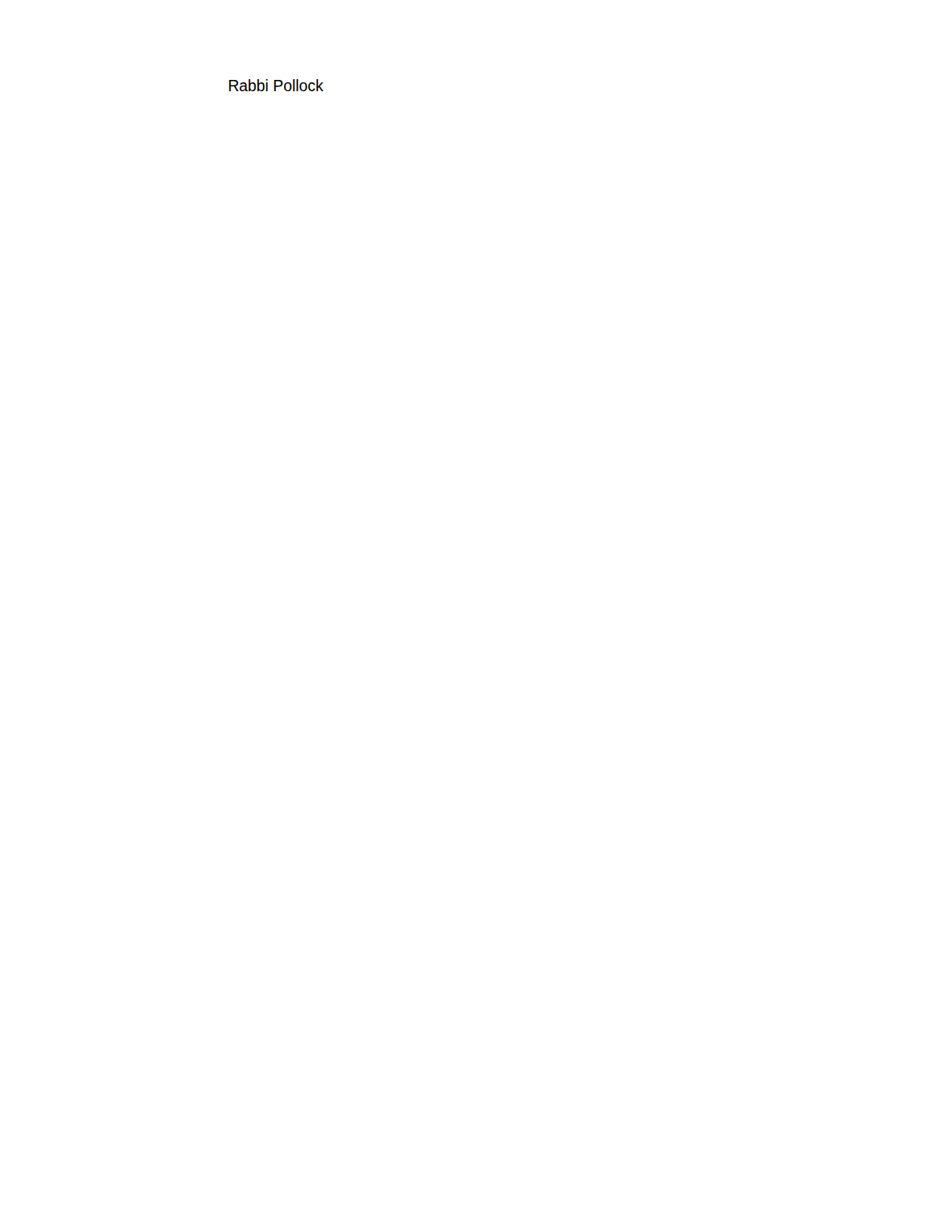Rabbi Pollock